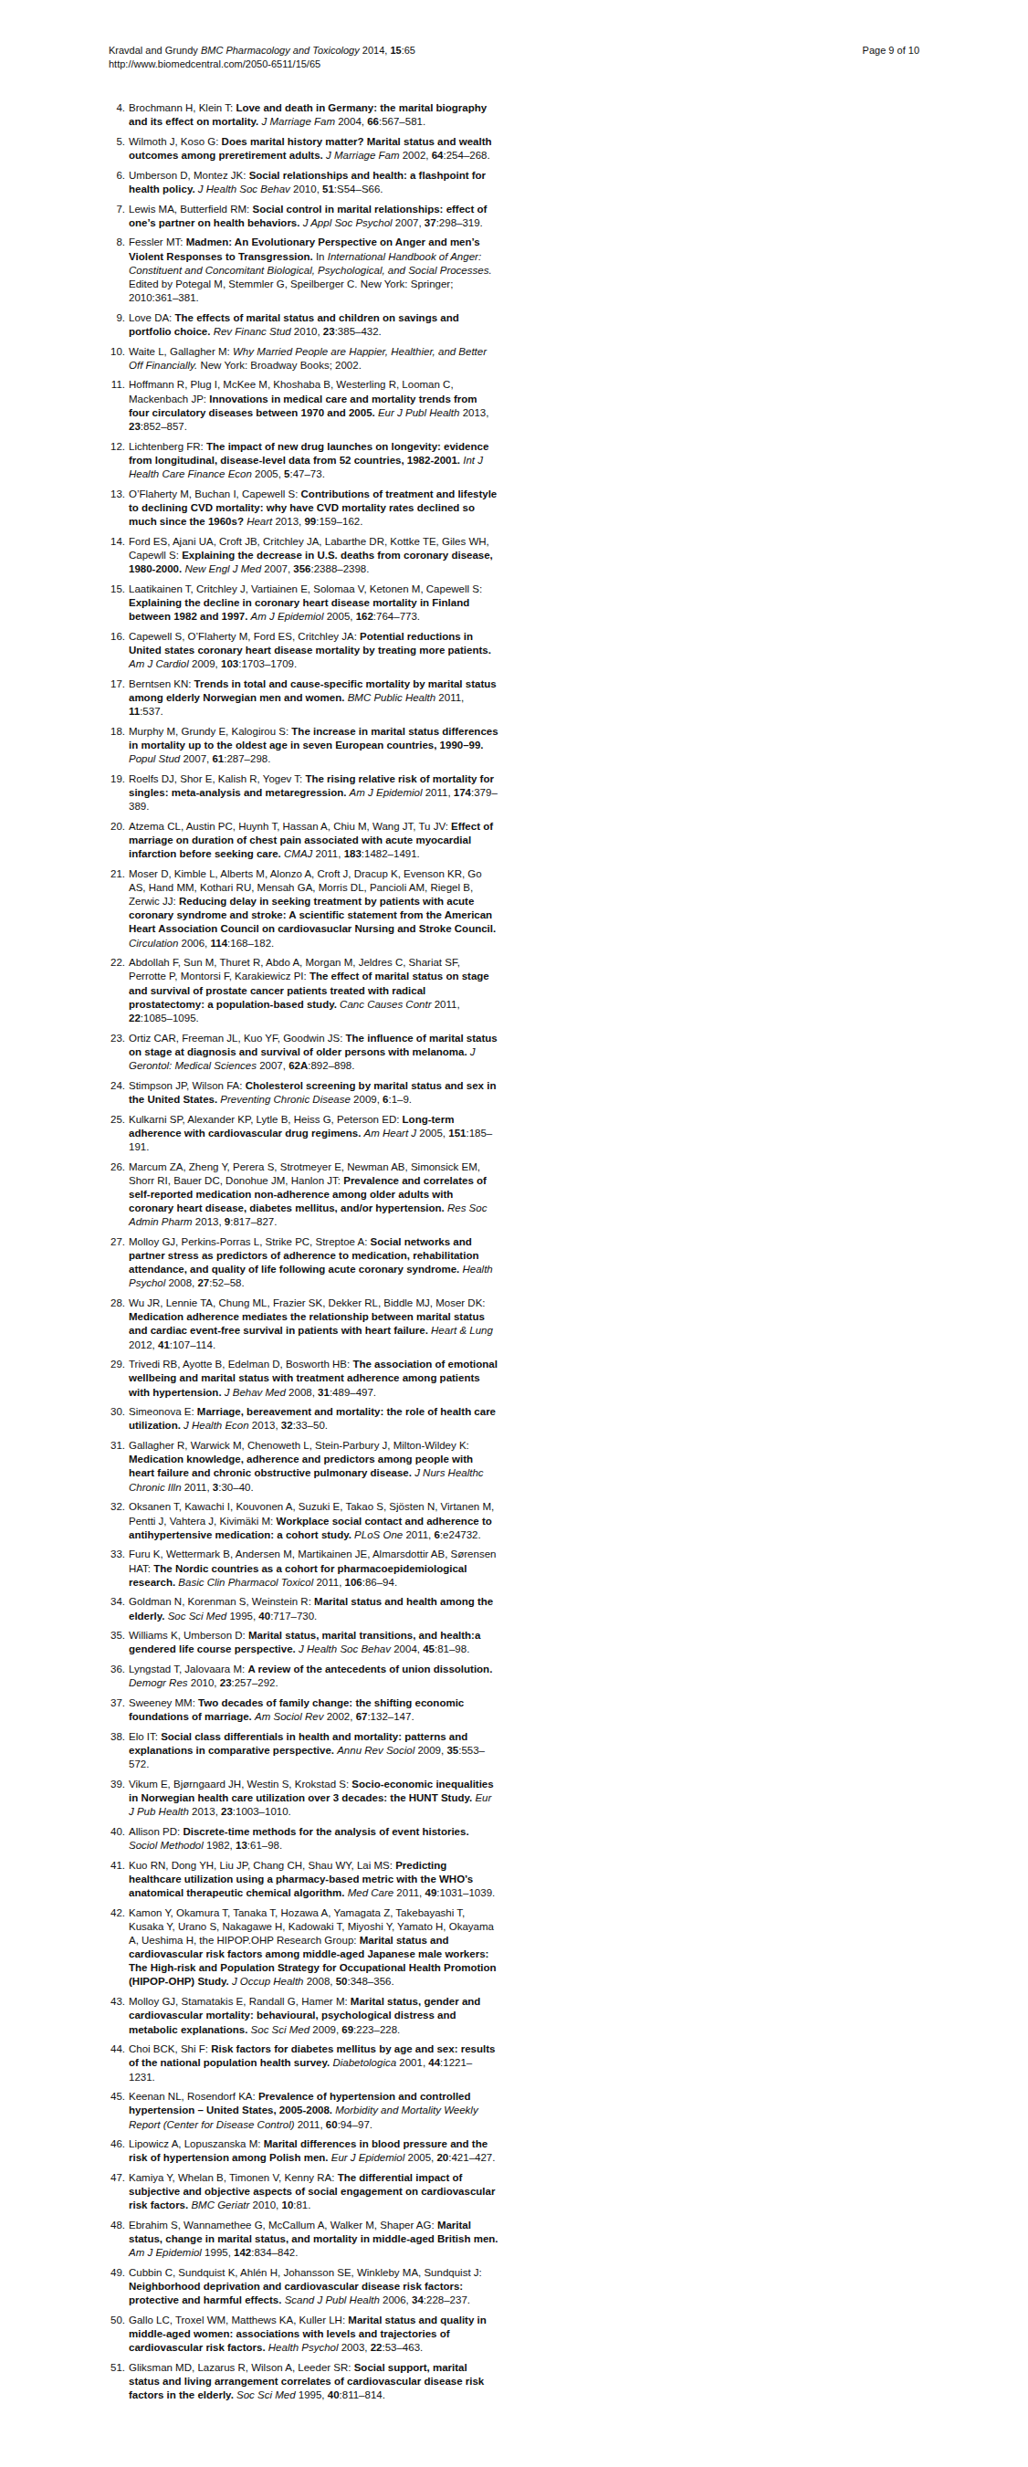Kravdal and Grundy BMC Pharmacology and Toxicology 2014, 15:65
http://www.biomedcentral.com/2050-6511/15/65
Page 9 of 10
4. Brochmann H, Klein T: Love and death in Germany: the marital biography and its effect on mortality. J Marriage Fam 2004, 66:567–581.
5. Wilmoth J, Koso G: Does marital history matter? Marital status and wealth outcomes among preretirement adults. J Marriage Fam 2002, 64:254–268.
6. Umberson D, Montez JK: Social relationships and health: a flashpoint for health policy. J Health Soc Behav 2010, 51:S54–S66.
7. Lewis MA, Butterfield RM: Social control in marital relationships: effect of one’s partner on health behaviors. J Appl Soc Psychol 2007, 37:298–319.
8. Fessler MT: Madmen: An Evolutionary Perspective on Anger and men’s Violent Responses to Transgression. In International Handbook of Anger: Constituent and Concomitant Biological, Psychological, and Social Processes. Edited by Potegal M, Stemmler G, Speilberger C. New York: Springer; 2010:361–381.
9. Love DA: The effects of marital status and children on savings and portfolio choice. Rev Financ Stud 2010, 23:385–432.
10. Waite L, Gallagher M: Why Married People are Happier, Healthier, and Better Off Financially. New York: Broadway Books; 2002.
11. Hoffmann R, Plug I, McKee M, Khoshaba B, Westerling R, Looman C, Mackenbach JP: Innovations in medical care and mortality trends from four circulatory diseases between 1970 and 2005. Eur J Publ Health 2013, 23:852–857.
12. Lichtenberg FR: The impact of new drug launches on longevity: evidence from longitudinal, disease-level data from 52 countries, 1982-2001. Int J Health Care Finance Econ 2005, 5:47–73.
13. O’Flaherty M, Buchan I, Capewell S: Contributions of treatment and lifestyle to declining CVD mortality: why have CVD mortality rates declined so much since the 1960s? Heart 2013, 99:159–162.
14. Ford ES, Ajani UA, Croft JB, Critchley JA, Labarthe DR, Kottke TE, Giles WH, Capewll S: Explaining the decrease in U.S. deaths from coronary disease, 1980-2000. New Engl J Med 2007, 356:2388–2398.
15. Laatikainen T, Critchley J, Vartiainen E, Solomaa V, Ketonen M, Capewell S: Explaining the decline in coronary heart disease mortality in Finland between 1982 and 1997. Am J Epidemiol 2005, 162:764–773.
16. Capewell S, O’Flaherty M, Ford ES, Critchley JA: Potential reductions in United states coronary heart disease mortality by treating more patients. Am J Cardiol 2009, 103:1703–1709.
17. Berntsen KN: Trends in total and cause-specific mortality by marital status among elderly Norwegian men and women. BMC Public Health 2011, 11:537.
18. Murphy M, Grundy E, Kalogirou S: The increase in marital status differences in mortality up to the oldest age in seven European countries, 1990–99. Popul Stud 2007, 61:287–298.
19. Roelfs DJ, Shor E, Kalish R, Yogev T: The rising relative risk of mortality for singles: meta-analysis and metaregression. Am J Epidemiol 2011, 174:379–389.
20. Atzema CL, Austin PC, Huynh T, Hassan A, Chiu M, Wang JT, Tu JV: Effect of marriage on duration of chest pain associated with acute myocardial infarction before seeking care. CMAJ 2011, 183:1482–1491.
21. Moser D, Kimble L, Alberts M, Alonzo A, Croft J, Dracup K, Evenson KR, Go AS, Hand MM, Kothari RU, Mensah GA, Morris DL, Pancioli AM, Riegel B, Zerwic JJ: Reducing delay in seeking treatment by patients with acute coronary syndrome and stroke: A scientific statement from the American Heart Association Council on cardiovasuclar Nursing and Stroke Council. Circulation 2006, 114:168–182.
22. Abdollah F, Sun M, Thuret R, Abdo A, Morgan M, Jeldres C, Shariat SF, Perrotte P, Montorsi F, Karakiewicz PI: The effect of marital status on stage and survival of prostate cancer patients treated with radical prostatectomy: a population-based study. Canc Causes Contr 2011, 22:1085–1095.
23. Ortiz CAR, Freeman JL, Kuo YF, Goodwin JS: The influence of marital status on stage at diagnosis and survival of older persons with melanoma. J Gerontol: Medical Sciences 2007, 62A:892–898.
24. Stimpson JP, Wilson FA: Cholesterol screening by marital status and sex in the United States. Preventing Chronic Disease 2009, 6:1–9.
25. Kulkarni SP, Alexander KP, Lytle B, Heiss G, Peterson ED: Long-term adherence with cardiovascular drug regimens. Am Heart J 2005, 151:185–191.
26. Marcum ZA, Zheng Y, Perera S, Strotmeyer E, Newman AB, Simonsick EM, Shorr RI, Bauer DC, Donohue JM, Hanlon JT: Prevalence and correlates of self-reported medication non-adherence among older adults with coronary heart disease, diabetes mellitus, and/or hypertension. Res Soc Admin Pharm 2013, 9:817–827.
27. Molloy GJ, Perkins-Porras L, Strike PC, Streptoe A: Social networks and partner stress as predictors of adherence to medication, rehabilitation attendance, and quality of life following acute coronary syndrome. Health Psychol 2008, 27:52–58.
28. Wu JR, Lennie TA, Chung ML, Frazier SK, Dekker RL, Biddle MJ, Moser DK: Medication adherence mediates the relationship between marital status and cardiac event-free survival in patients with heart failure. Heart & Lung 2012, 41:107–114.
29. Trivedi RB, Ayotte B, Edelman D, Bosworth HB: The association of emotional wellbeing and marital status with treatment adherence among patients with hypertension. J Behav Med 2008, 31:489–497.
30. Simeonova E: Marriage, bereavement and mortality: the role of health care utilization. J Health Econ 2013, 32:33–50.
31. Gallagher R, Warwick M, Chenoweth L, Stein-Parbury J, Milton-Wildey K: Medication knowledge, adherence and predictors among people with heart failure and chronic obstructive pulmonary disease. J Nurs Healthc Chronic Illn 2011, 3:30–40.
32. Oksanen T, Kawachi I, Kouvonen A, Suzuki E, Takao S, Sjösten N, Virtanen M, Pentti J, Vahtera J, Kivimäki M: Workplace social contact and adherence to antihypertensive medication: a cohort study. PLoS One 2011, 6:e24732.
33. Furu K, Wettermark B, Andersen M, Martikainen JE, Almarsdottir AB, Sørensen HAT: The Nordic countries as a cohort for pharmacoepidemiological research. Basic Clin Pharmacol Toxicol 2011, 106:86–94.
34. Goldman N, Korenman S, Weinstein R: Marital status and health among the elderly. Soc Sci Med 1995, 40:717–730.
35. Williams K, Umberson D: Marital status, marital transitions, and health:a gendered life course perspective. J Health Soc Behav 2004, 45:81–98.
36. Lyngstad T, Jalovaara M: A review of the antecedents of union dissolution. Demogr Res 2010, 23:257–292.
37. Sweeney MM: Two decades of family change: the shifting economic foundations of marriage. Am Sociol Rev 2002, 67:132–147.
38. Elo IT: Social class differentials in health and mortality: patterns and explanations in comparative perspective. Annu Rev Sociol 2009, 35:553–572.
39. Vikum E, Bjørngaard JH, Westin S, Krokstad S: Socio-economic inequalities in Norwegian health care utilization over 3 decades: the HUNT Study. Eur J Pub Health 2013, 23:1003–1010.
40. Allison PD: Discrete-time methods for the analysis of event histories. Sociol Methodol 1982, 13:61–98.
41. Kuo RN, Dong YH, Liu JP, Chang CH, Shau WY, Lai MS: Predicting healthcare utilization using a pharmacy-based metric with the WHO’s anatomical therapeutic chemical algorithm. Med Care 2011, 49:1031–1039.
42. Kamon Y, Okamura T, Tanaka T, Hozawa A, Yamagata Z, Takebayashi T, Kusaka Y, Urano S, Nakagawe H, Kadowaki T, Miyoshi Y, Yamato H, Okayama A, Ueshima H, the HIPOP.OHP Research Group: Marital status and cardiovascular risk factors among middle-aged Japanese male workers: The High-risk and Population Strategy for Occupational Health Promotion (HIPOP-OHP) Study. J Occup Health 2008, 50:348–356.
43. Molloy GJ, Stamatakis E, Randall G, Hamer M: Marital status, gender and cardiovascular mortality: behavioural, psychological distress and metabolic explanations. Soc Sci Med 2009, 69:223–228.
44. Choi BCK, Shi F: Risk factors for diabetes mellitus by age and sex: results of the national population health survey. Diabetologica 2001, 44:1221–1231.
45. Keenan NL, Rosendorf KA: Prevalence of hypertension and controlled hypertension – United States, 2005-2008. Morbidity and Mortality Weekly Report (Center for Disease Control) 2011, 60:94–97.
46. Lipowicz A, Lopuszanska M: Marital differences in blood pressure and the risk of hypertension among Polish men. Eur J Epidemiol 2005, 20:421–427.
47. Kamiya Y, Whelan B, Timonen V, Kenny RA: The differential impact of subjective and objective aspects of social engagement on cardiovascular risk factors. BMC Geriatr 2010, 10:81.
48. Ebrahim S, Wannamethee G, McCallum A, Walker M, Shaper AG: Marital status, change in marital status, and mortality in middle-aged British men. Am J Epidemiol 1995, 142:834–842.
49. Cubbin C, Sundquist K, Ahlén H, Johansson SE, Winkleby MA, Sundquist J: Neighborhood deprivation and cardiovascular disease risk factors: protective and harmful effects. Scand J Publ Health 2006, 34:228–237.
50. Gallo LC, Troxel WM, Matthews KA, Kuller LH: Marital status and quality in middle-aged women: associations with levels and trajectories of cardiovascular risk factors. Health Psychol 2003, 22:53–463.
51. Gliksman MD, Lazarus R, Wilson A, Leeder SR: Social support, marital status and living arrangement correlates of cardiovascular disease risk factors in the elderly. Soc Sci Med 1995, 40:811–814.